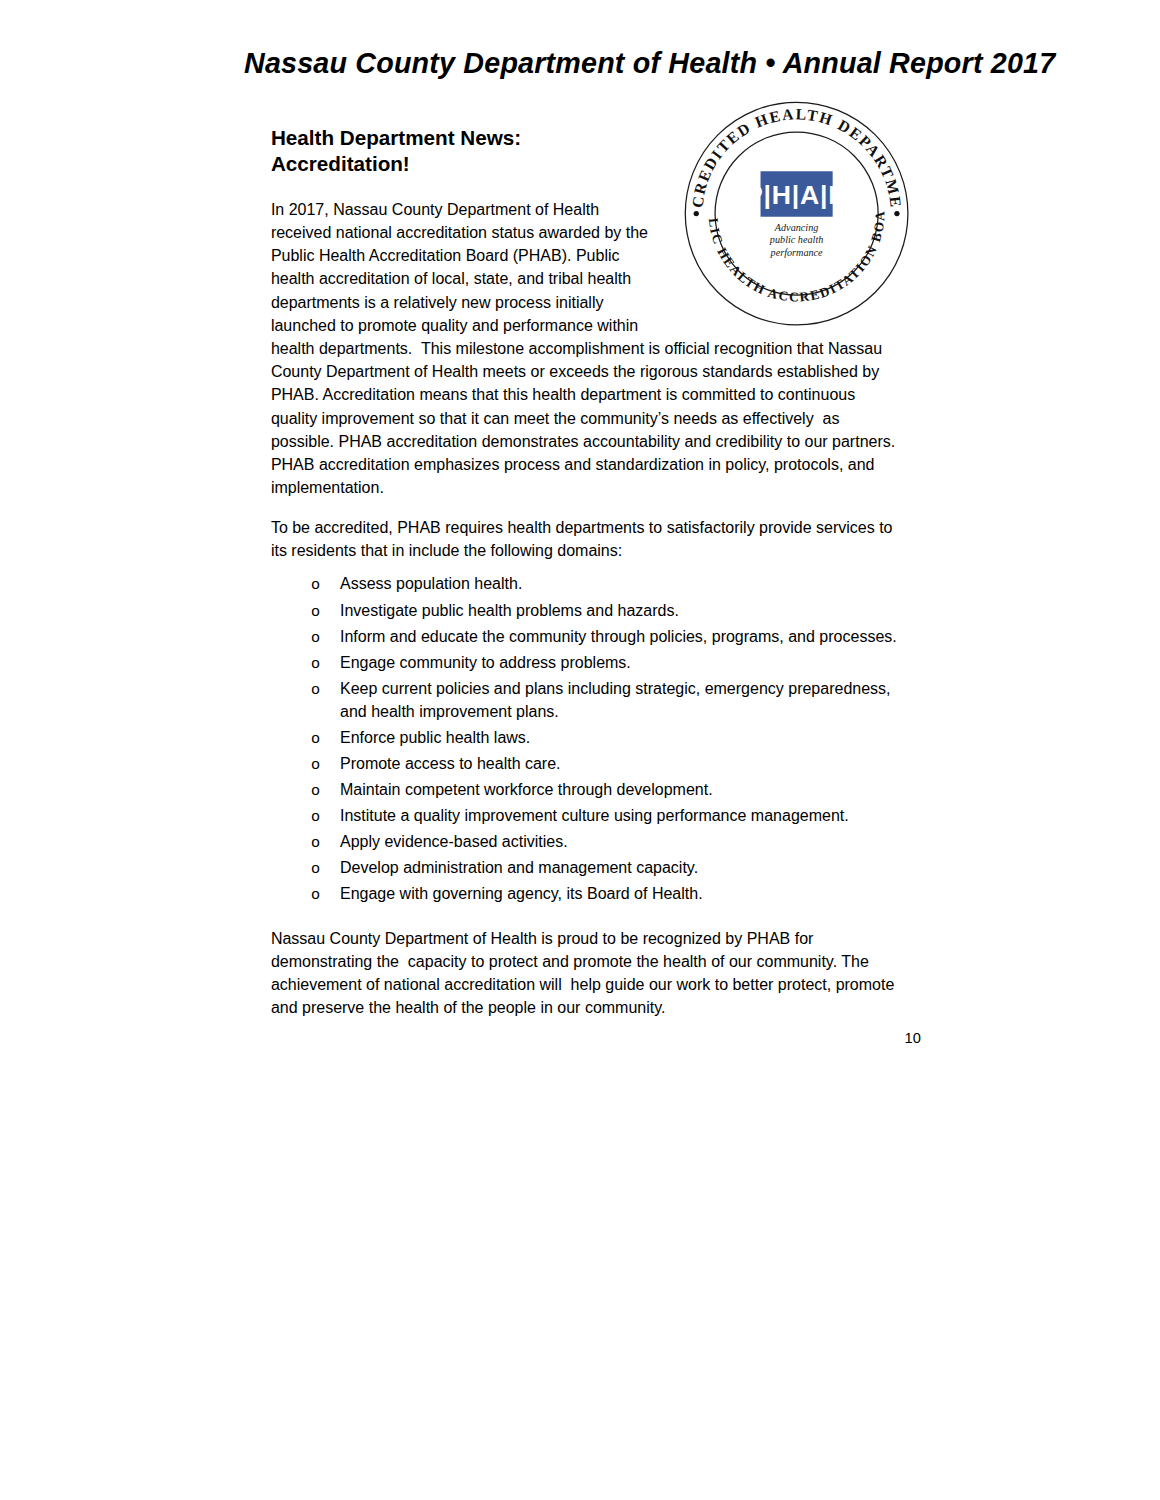Nassau County Department of Health • Annual Report 2017
ACCREDITED HEALTH DEPARTMENT PUBLIC HEALTH ACCREDITATION BOARD P|H|A|B Advancing public health performance
Health Department News:
Accreditation!
In 2017, Nassau County Department of Health received national accreditation status awarded by the Public Health Accreditation Board (PHAB). Public health accreditation of local, state, and tribal health departments is a relatively new process initially launched to promote quality and performance within health departments. This milestone accomplishment is official recognition that Nassau County Department of Health meets or exceeds the rigorous standards established by PHAB. Accreditation means that this health department is committed to continuous quality improvement so that it can meet the community’s needs as effectively as possible. PHAB accreditation demonstrates accountability and credibility to our partners. PHAB accreditation emphasizes process and standardization in policy, protocols, and implementation.
To be accredited, PHAB requires health departments to satisfactorily provide services to its residents that in include the following domains:
Assess population health.
Investigate public health problems and hazards.
Inform and educate the community through policies, programs, and processes.
Engage community to address problems.
Keep current policies and plans including strategic, emergency preparedness, and health improvement plans.
Enforce public health laws.
Promote access to health care.
Maintain competent workforce through development.
Institute a quality improvement culture using performance management.
Apply evidence-based activities.
Develop administration and management capacity.
Engage with governing agency, its Board of Health.
Nassau County Department of Health is proud to be recognized by PHAB for demonstrating the capacity to protect and promote the health of our community. The achievement of national accreditation will help guide our work to better protect, promote and preserve the health of the people in our community.
10